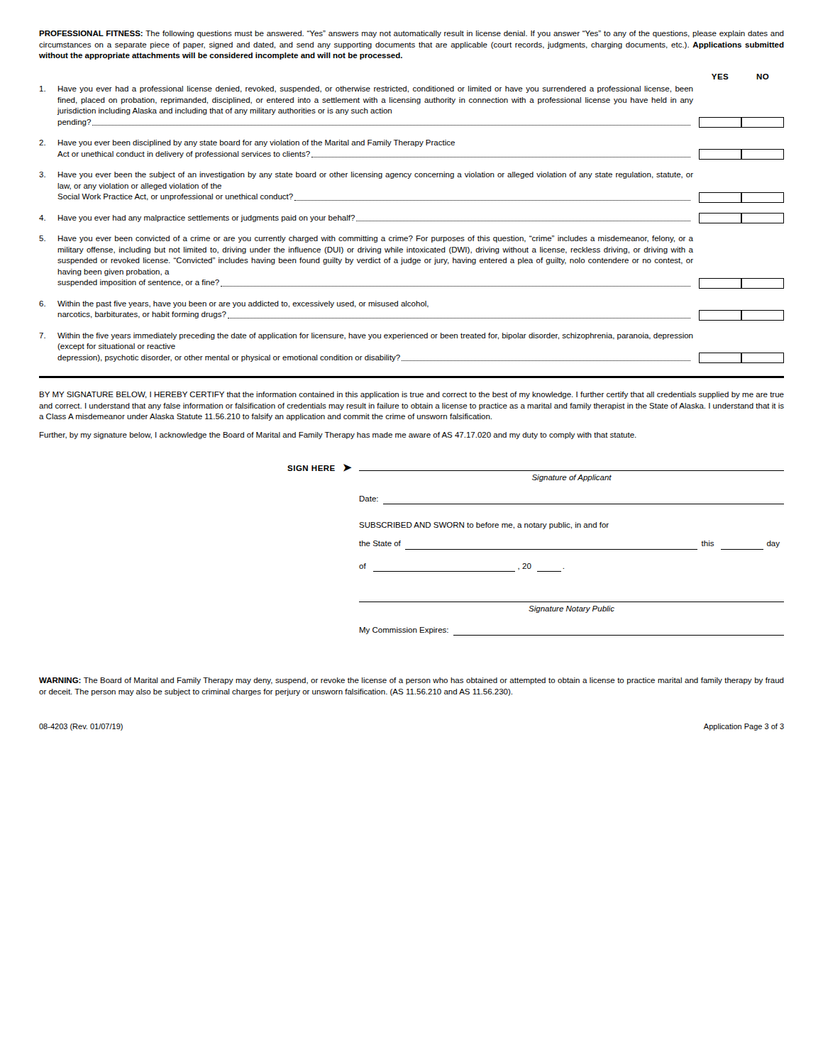PROFESSIONAL FITNESS: The following questions must be answered. “Yes” answers may not automatically result in license denial. If you answer “Yes” to any of the questions, please explain dates and circumstances on a separate piece of paper, signed and dated, and send any supporting documents that are applicable (court records, judgments, charging documents, etc.). Applications submitted without the appropriate attachments will be considered incomplete and will not be processed.
YES NO
1.
Have you ever had a professional license denied, revoked, suspended, or otherwise restricted, conditioned or limited or have you surrendered a professional license, been fined, placed on probation, reprimanded, disciplined, or entered into a settlement with a licensing authority in connection with a professional license you have held in any jurisdiction including Alaska and including that of any military authorities or is any such action pending?
2.
Have you ever been disciplined by any state board for any violation of the Marital and Family Therapy Practice Act or unethical conduct in delivery of professional services to clients?
3.
Have you ever been the subject of an investigation by any state board or other licensing agency concerning a violation or alleged violation of any state regulation, statute, or law, or any violation or alleged violation of the Social Work Practice Act, or unprofessional or unethical conduct?
4.
Have you ever had any malpractice settlements or judgments paid on your behalf?
5.
Have you ever been convicted of a crime or are you currently charged with committing a crime? For purposes of this question, “crime” includes a misdemeanor, felony, or a military offense, including but not limited to, driving under the influence (DUI) or driving while intoxicated (DWI), driving without a license, reckless driving, or driving with a suspended or revoked license. “Convicted” includes having been found guilty by verdict of a judge or jury, having entered a plea of guilty, nolo contendere or no contest, or having been given probation, a suspended imposition of sentence, or a fine?
6.
Within the past five years, have you been or are you addicted to, excessively used, or misused alcohol, narcotics, barbiturates, or habit forming drugs?
7.
Within the five years immediately preceding the date of application for licensure, have you experienced or been treated for, bipolar disorder, schizophrenia, paranoia, depression (except for situational or reactive depression), psychotic disorder, or other mental or physical or emotional condition or disability?
BY MY SIGNATURE BELOW, I HEREBY CERTIFY that the information contained in this application is true and correct to the best of my knowledge. I further certify that all credentials supplied by me are true and correct. I understand that any false information or falsification of credentials may result in failure to obtain a license to practice as a marital and family therapist in the State of Alaska. I understand that it is a Class A misdemeanor under Alaska Statute 11.56.210 to falsify an application and commit the crime of unsworn falsification.
Further, by my signature below, I acknowledge the Board of Marital and Family Therapy has made me aware of AS 47.17.020 and my duty to comply with that statute.
SIGN HERE ➤
Signature of Applicant
Date:
SUBSCRIBED AND SWORN to before me, a notary public, in and for
the State of this day
of , 20 .
Signature Notary Public
My Commission Expires:
WARNING: The Board of Marital and Family Therapy may deny, suspend, or revoke the license of a person who has obtained or attempted to obtain a license to practice marital and family therapy by fraud or deceit. The person may also be subject to criminal charges for perjury or unsworn falsification. (AS 11.56.210 and AS 11.56.230).
08-4203 (Rev. 01/07/19) Application Page 3 of 3